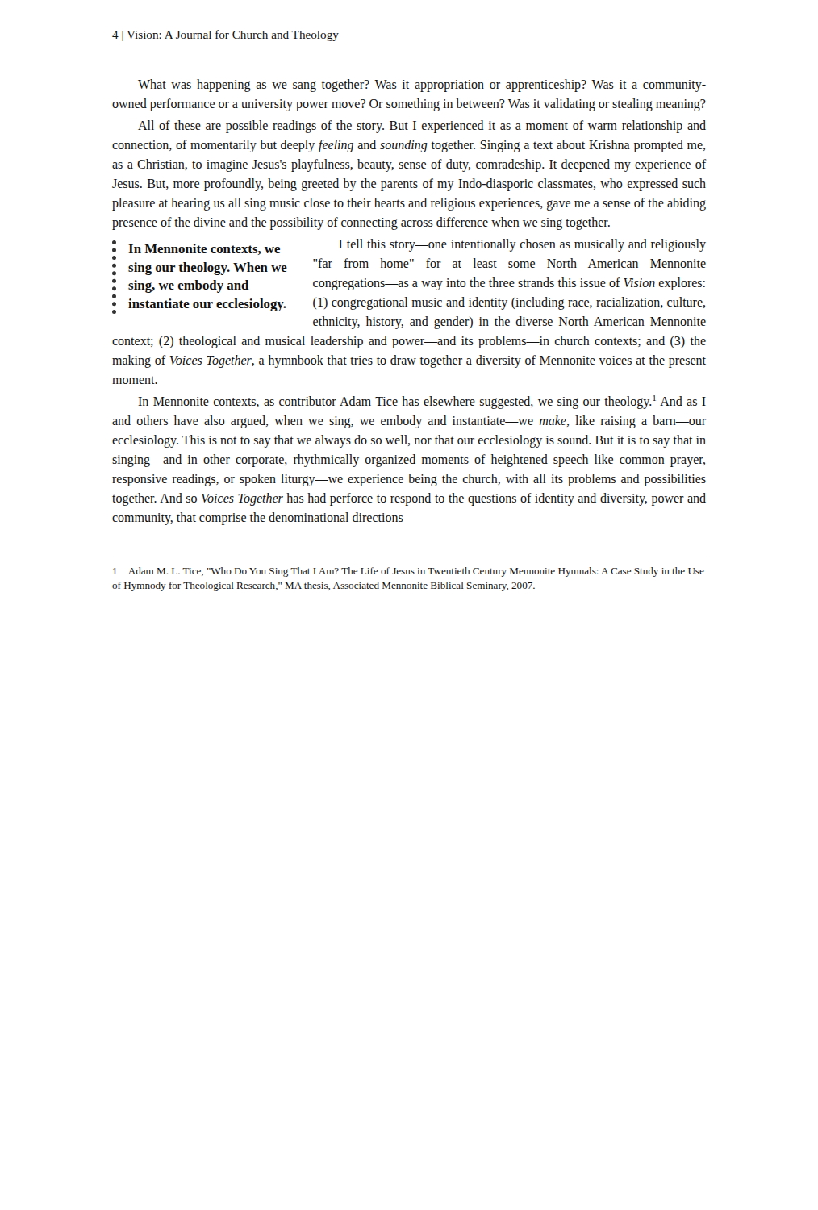4 | Vision: A Journal for Church and Theology
What was happening as we sang together? Was it appropriation or apprenticeship? Was it a community-owned performance or a university power move? Or something in between? Was it validating or stealing meaning?
All of these are possible readings of the story. But I experienced it as a moment of warm relationship and connection, of momentarily but deeply feeling and sounding together. Singing a text about Krishna prompted me, as a Christian, to imagine Jesus's playfulness, beauty, sense of duty, comradeship. It deepened my experience of Jesus. But, more profoundly, being greeted by the parents of my Indo-diasporic classmates, who expressed such pleasure at hearing us all sing music close to their hearts and religious experiences, gave me a sense of the abiding presence of the divine and the possibility of connecting across difference when we sing together.
In Mennonite contexts, we sing our theology. When we sing, we embody and instantiate our ecclesiology.
I tell this story—one intentionally chosen as musically and religiously "far from home" for at least some North American Mennonite congregations—as a way into the three strands this issue of Vision explores: (1) congregational music and identity (including race, racialization, culture, ethnicity, history, and gender) in the diverse North American Mennonite context; (2) theological and musical leadership and power—and its problems—in church contexts; and (3) the making of Voices Together, a hymnbook that tries to draw together a diversity of Mennonite voices at the present moment.
In Mennonite contexts, as contributor Adam Tice has elsewhere suggested, we sing our theology.1 And as I and others have also argued, when we sing, we embody and instantiate—we make, like raising a barn—our ecclesiology. This is not to say that we always do so well, nor that our ecclesiology is sound. But it is to say that in singing—and in other corporate, rhythmically organized moments of heightened speech like common prayer, responsive readings, or spoken liturgy—we experience being the church, with all its problems and possibilities together. And so Voices Together has had perforce to respond to the questions of identity and diversity, power and community, that comprise the denominational directions
1 Adam M. L. Tice, "Who Do You Sing That I Am? The Life of Jesus in Twentieth Century Mennonite Hymnals: A Case Study in the Use of Hymnody for Theological Research," MA thesis, Associated Mennonite Biblical Seminary, 2007.